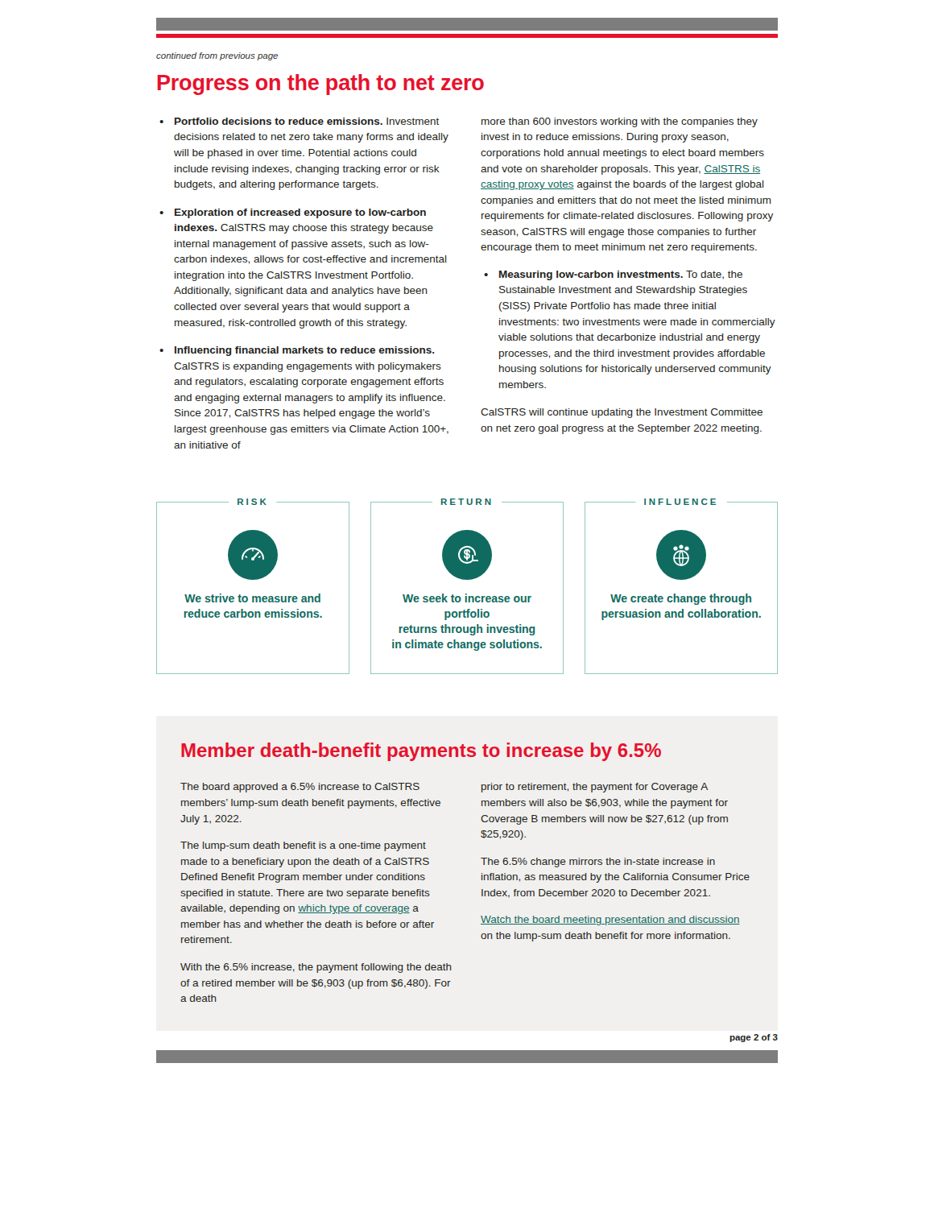continued from previous page
Progress on the path to net zero
Portfolio decisions to reduce emissions. Investment decisions related to net zero take many forms and ideally will be phased in over time. Potential actions could include revising indexes, changing tracking error or risk budgets, and altering performance targets.
Exploration of increased exposure to low-carbon indexes. CalSTRS may choose this strategy because internal management of passive assets, such as low-carbon indexes, allows for cost-effective and incremental integration into the CalSTRS Investment Portfolio. Additionally, significant data and analytics have been collected over several years that would support a measured, risk-controlled growth of this strategy.
Influencing financial markets to reduce emissions. CalSTRS is expanding engagements with policymakers and regulators, escalating corporate engagement efforts and engaging external managers to amplify its influence. Since 2017, CalSTRS has helped engage the world’s largest greenhouse gas emitters via Climate Action 100+, an initiative of
more than 600 investors working with the companies they invest in to reduce emissions. During proxy season, corporations hold annual meetings to elect board members and vote on shareholder proposals. This year, CalSTRS is casting proxy votes against the boards of the largest global companies and emitters that do not meet the listed minimum requirements for climate-related disclosures. Following proxy season, CalSTRS will engage those companies to further encourage them to meet minimum net zero requirements.
Measuring low-carbon investments. To date, the Sustainable Investment and Stewardship Strategies (SISS) Private Portfolio has made three initial investments: two investments were made in commercially viable solutions that decarbonize industrial and energy processes, and the third investment provides affordable housing solutions for historically underserved community members.
CalSTRS will continue updating the Investment Committee on net zero goal progress at the September 2022 meeting.
RISK
We strive to measure and
reduce carbon emissions.
RETURN
We seek to increase our portfolio
returns through investing
in climate change solutions.
INFLUENCE
We create change through
persuasion and collaboration.
Member death-benefit payments to increase by 6.5%
The board approved a 6.5% increase to CalSTRS members’ lump-sum death benefit payments, effective July 1, 2022.
The lump-sum death benefit is a one-time payment made to a beneficiary upon the death of a CalSTRS Defined Benefit Program member under conditions specified in statute. There are two separate benefits available, depending on which type of coverage a member has and whether the death is before or after retirement.
With the 6.5% increase, the payment following the death of a retired member will be $6,903 (up from $6,480). For a death
prior to retirement, the payment for Coverage A members will also be $6,903, while the payment for Coverage B members will now be $27,612 (up from $25,920).
The 6.5% change mirrors the in-state increase in inflation, as measured by the California Consumer Price Index, from December 2020 to December 2021.
Watch the board meeting presentation and discussion on the lump-sum death benefit for more information.
page 2 of 3